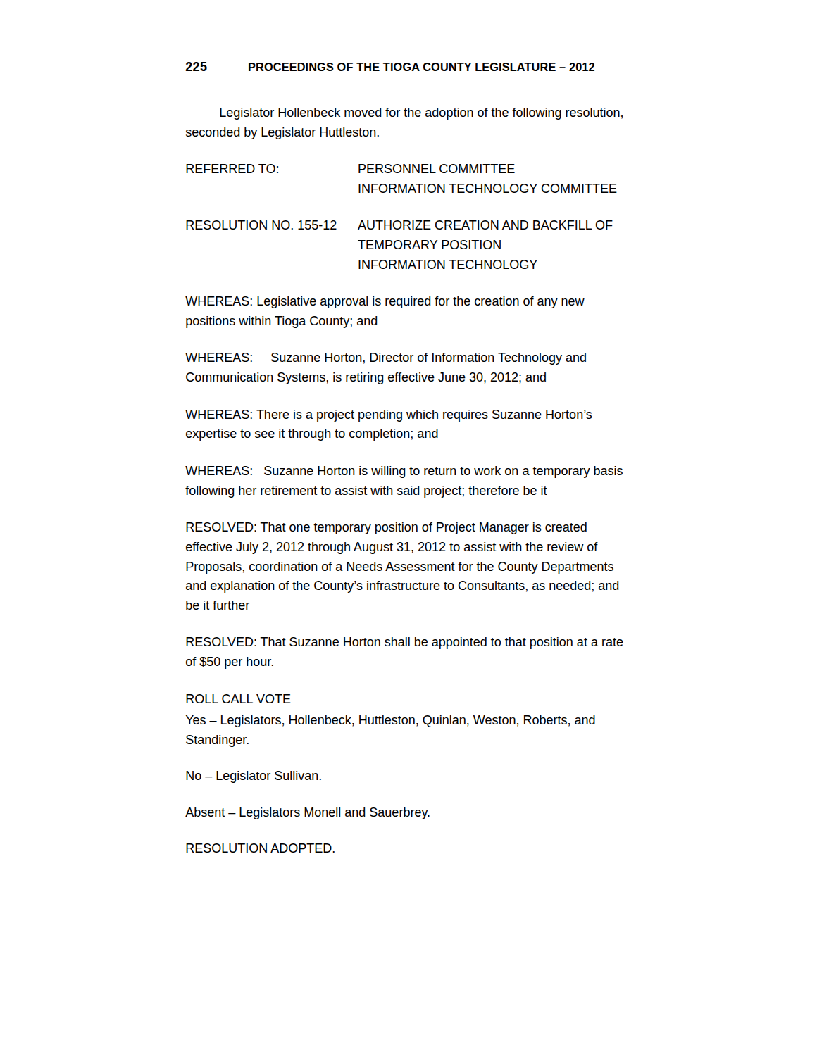225 PROCEEDINGS OF THE TIOGA COUNTY LEGISLATURE – 2012
Legislator Hollenbeck moved for the adoption of the following resolution, seconded by Legislator Huttleston.
REFERRED TO:
PERSONNEL COMMITTEE
INFORMATION TECHNOLOGY COMMITTEE
RESOLUTION NO. 155-12
AUTHORIZE CREATION AND BACKFILL OF
TEMPORARY POSITION
INFORMATION TECHNOLOGY
WHEREAS: Legislative approval is required for the creation of any new positions within Tioga County; and
WHEREAS: Suzanne Horton, Director of Information Technology and Communication Systems, is retiring effective June 30, 2012; and
WHEREAS: There is a project pending which requires Suzanne Horton’s expertise to see it through to completion; and
WHEREAS: Suzanne Horton is willing to return to work on a temporary basis following her retirement to assist with said project; therefore be it
RESOLVED: That one temporary position of Project Manager is created effective July 2, 2012 through August 31, 2012 to assist with the review of Proposals, coordination of a Needs Assessment for the County Departments and explanation of the County’s infrastructure to Consultants, as needed; and be it further
RESOLVED: That Suzanne Horton shall be appointed to that position at a rate of $50 per hour.
ROLL CALL VOTE
Yes – Legislators, Hollenbeck, Huttleston, Quinlan, Weston, Roberts, and Standinger.
No – Legislator Sullivan.
Absent – Legislators Monell and Sauerbrey.
RESOLUTION ADOPTED.